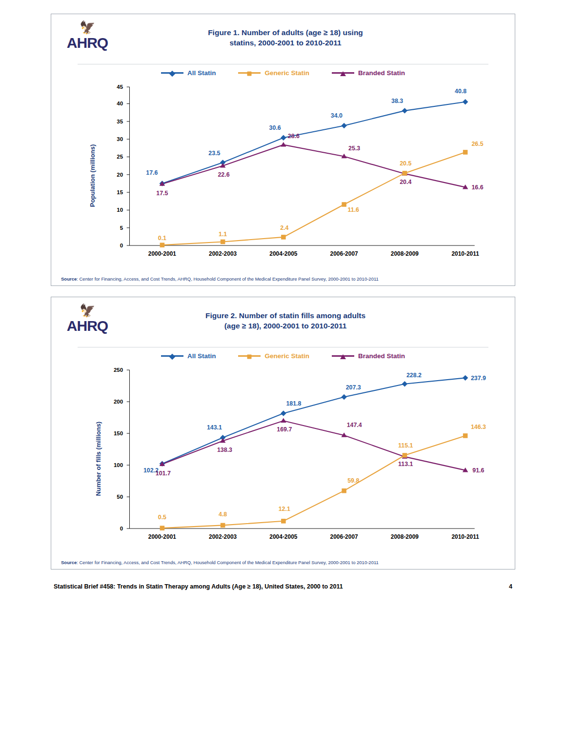🦅
AHRQ
Figure 1. Number of adults (age ≥ 18) using
statins, 2000-2001 to 2010-2011
All Statin
Generic Statin
Branded Statin
Population (millions)
0 5 10 15 20 25 30 35 40 45 2000-2001 2002-2003 2004-2005 2006-2007 2008-2009 2010-2011 17.6 23.5 30.6 34.0 38.3 40.8 17.5 22.6 28.6 25.3 20.4 16.6 0.1 1.1 2.4 11.6 20.5 26.5
Source: Center for Financing, Access, and Cost Trends, AHRQ, Household Component of the Medical Expenditure Panel Survey, 2000-2001 to 2010-2011
🦅
AHRQ
Figure 2. Number of statin fills among adults
(age ≥ 18), 2000-2001 to 2010-2011
All Statin
Generic Statin
Branded Statin
Number of fills (millions)
0 50 100 150 200 250 2000-2001 2002-2003 2004-2005 2006-2007 2008-2009 2010-2011 102.2 143.1 181.8 207.3 228.2 237.9 101.7 138.3 169.7 147.4 113.1 91.6 0.5 4.8 12.1 59.8 115.1 146.3
Source: Center for Financing, Access, and Cost Trends, AHRQ, Household Component of the Medical Expenditure Panel Survey, 2000-2001 to 2010-2011
Statistical Brief #458: Trends in Statin Therapy among Adults (Age ≥ 18), United States, 2000 to 2011
4